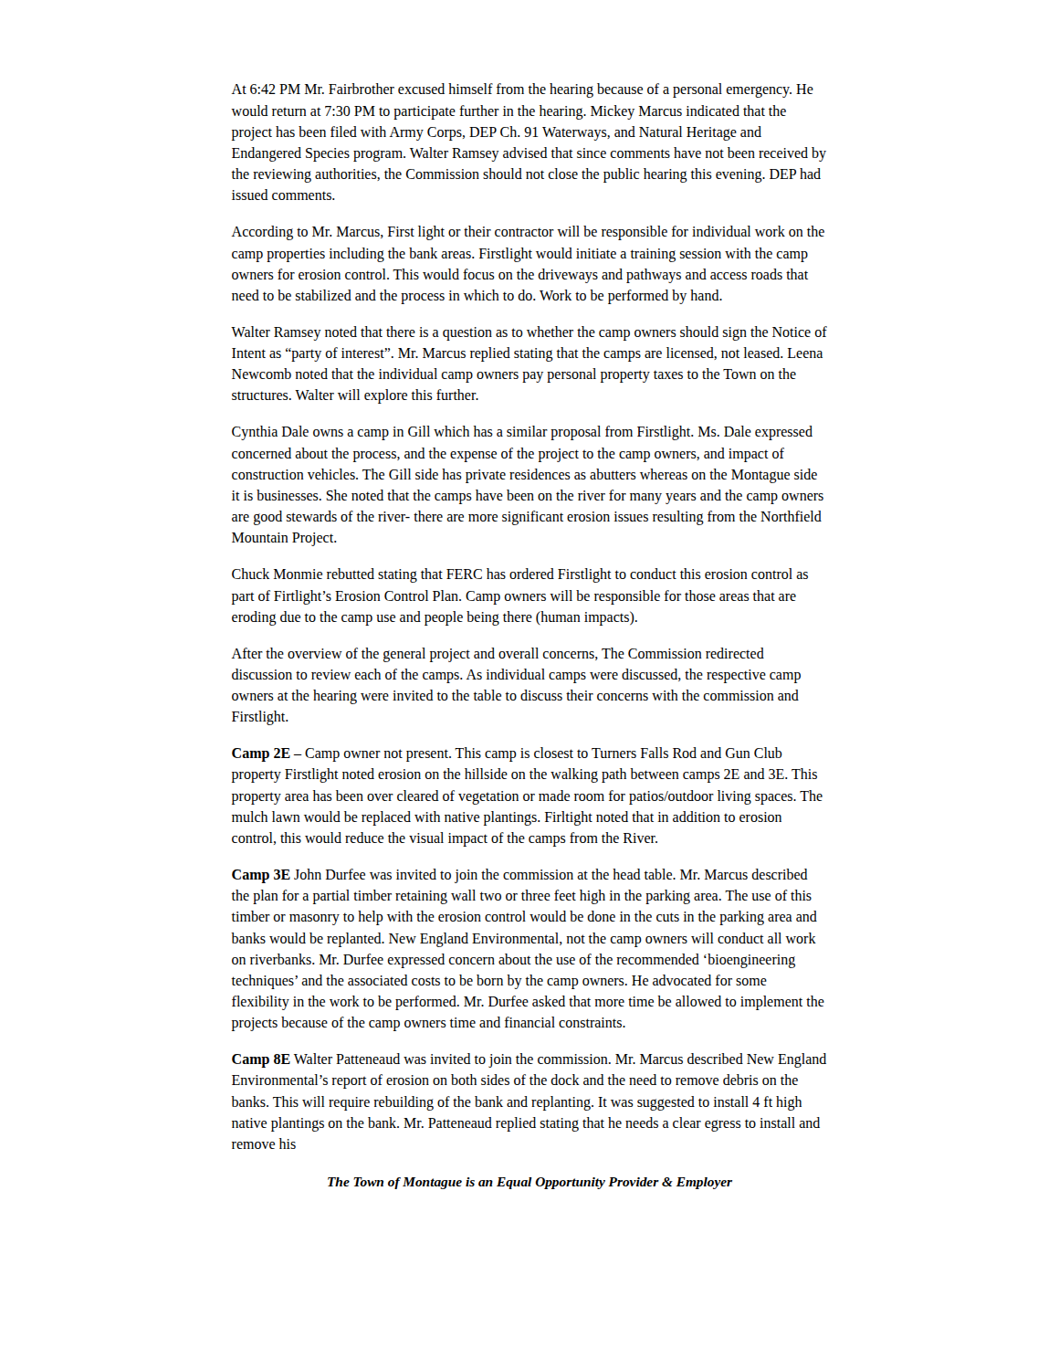At 6:42 PM Mr. Fairbrother excused himself from the hearing because of a personal emergency. He would return at 7:30 PM to participate further in the hearing. Mickey Marcus indicated that the project has been filed with Army Corps, DEP Ch. 91 Waterways, and Natural Heritage and Endangered Species program. Walter Ramsey advised that since comments have not been received by the reviewing authorities, the Commission should not close the public hearing this evening. DEP had issued comments.
According to Mr. Marcus, First light or their contractor will be responsible for individual work on the camp properties including the bank areas. Firstlight would initiate a training session with the camp owners for erosion control. This would focus on the driveways and pathways and access roads that need to be stabilized and the process in which to do. Work to be performed by hand.
Walter Ramsey noted that there is a question as to whether the camp owners should sign the Notice of Intent as “party of interest”. Mr. Marcus replied stating that the camps are licensed, not leased. Leena Newcomb noted that the individual camp owners pay personal property taxes to the Town on the structures. Walter will explore this further.
Cynthia Dale owns a camp in Gill which has a similar proposal from Firstlight. Ms. Dale expressed concerned about the process, and the expense of the project to the camp owners, and impact of construction vehicles. The Gill side has private residences as abutters whereas on the Montague side it is businesses. She noted that the camps have been on the river for many years and the camp owners are good stewards of the river- there are more significant erosion issues resulting from the Northfield Mountain Project.
Chuck Monmie rebutted stating that FERC has ordered Firstlight to conduct this erosion control as part of Firtlight’s Erosion Control Plan. Camp owners will be responsible for those areas that are eroding due to the camp use and people being there (human impacts).
After the overview of the general project and overall concerns, The Commission redirected discussion to review each of the camps. As individual camps were discussed, the respective camp owners at the hearing were invited to the table to discuss their concerns with the commission and Firstlight.
Camp 2E – Camp owner not present. This camp is closest to Turners Falls Rod and Gun Club property Firstlight noted erosion on the hillside on the walking path between camps 2E and 3E. This property area has been over cleared of vegetation or made room for patios/outdoor living spaces. The mulch lawn would be replaced with native plantings. Firltight noted that in addition to erosion control, this would reduce the visual impact of the camps from the River.
Camp 3E John Durfee was invited to join the commission at the head table. Mr. Marcus described the plan for a partial timber retaining wall two or three feet high in the parking area. The use of this timber or masonry to help with the erosion control would be done in the cuts in the parking area and banks would be replanted. New England Environmental, not the camp owners will conduct all work on riverbanks. Mr. Durfee expressed concern about the use of the recommended ‘bioengineering techniques’ and the associated costs to be born by the camp owners. He advocated for some flexibility in the work to be performed. Mr. Durfee asked that more time be allowed to implement the projects because of the camp owners time and financial constraints.
Camp 8E Walter Patteneaud was invited to join the commission. Mr. Marcus described New England Environmental’s report of erosion on both sides of the dock and the need to remove debris on the banks. This will require rebuilding of the bank and replanting. It was suggested to install 4 ft high native plantings on the bank. Mr. Patteneaud replied stating that he needs a clear egress to install and remove his
The Town of Montague is an Equal Opportunity Provider & Employer